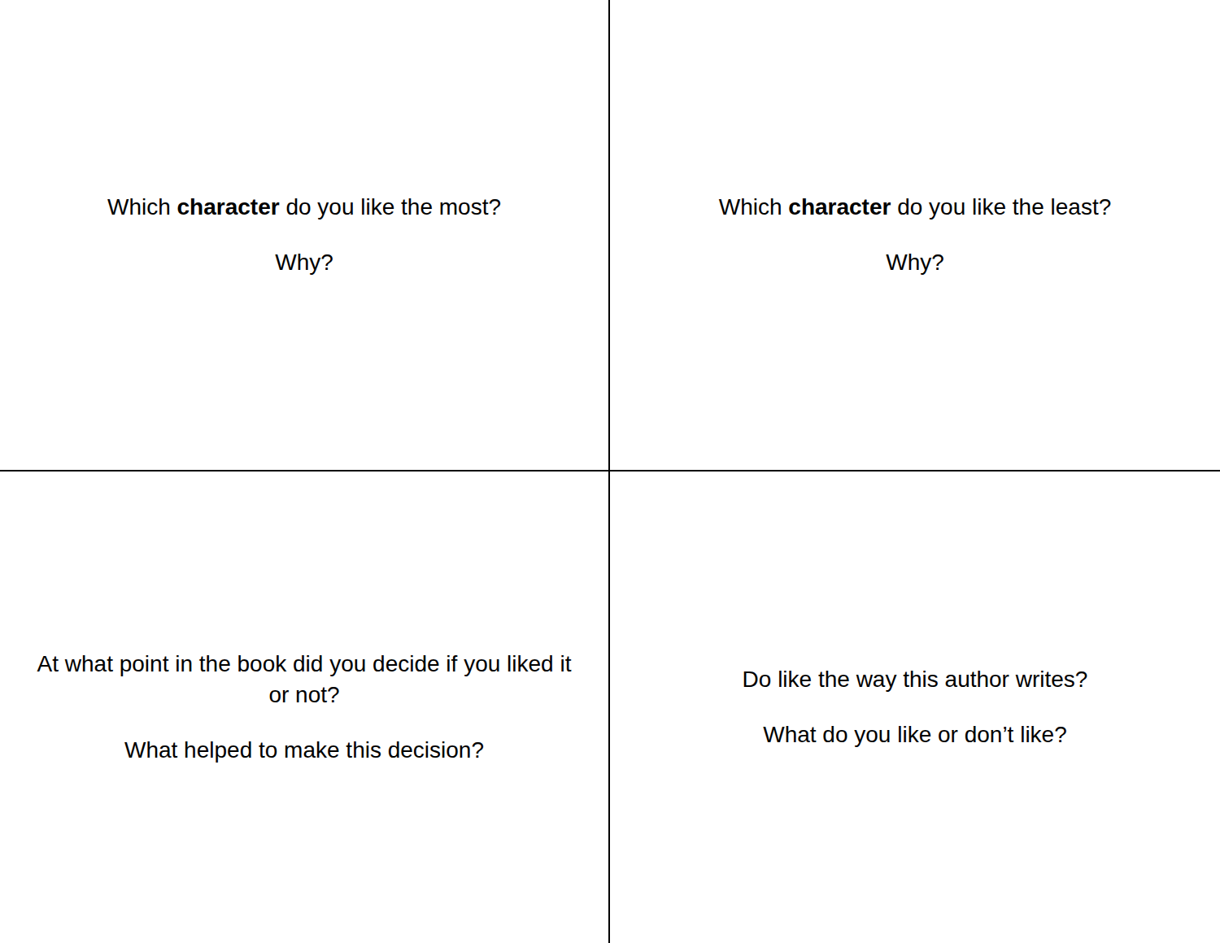Which character do you like the most?
Why?
Which character do you like the least?
Why?
At what point in the book did you decide if you liked it or not?
What helped to make this decision?
Do like the way this author writes?
What do you like or don’t like?